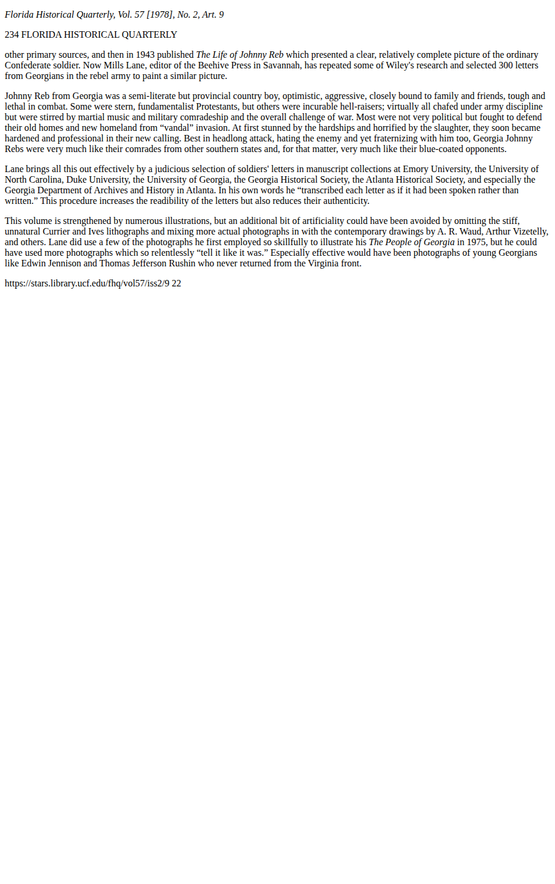Florida Historical Quarterly, Vol. 57 [1978], No. 2, Art. 9
234 FLORIDA HISTORICAL QUARTERLY
other primary sources, and then in 1943 published The Life of Johnny Reb which presented a clear, relatively complete picture of the ordinary Confederate soldier. Now Mills Lane, editor of the Beehive Press in Savannah, has repeated some of Wiley's research and selected 300 letters from Georgians in the rebel army to paint a similar picture.
Johnny Reb from Georgia was a semi-literate but provincial country boy, optimistic, aggressive, closely bound to family and friends, tough and lethal in combat. Some were stern, fundamentalist Protestants, but others were incurable hell-raisers; virtually all chafed under army discipline but were stirred by martial music and military comradeship and the overall challenge of war. Most were not very political but fought to defend their old homes and new homeland from “vandal” invasion. At first stunned by the hardships and horrified by the slaughter, they soon became hardened and professional in their new calling. Best in headlong attack, hating the enemy and yet fraternizing with him too, Georgia Johnny Rebs were very much like their comrades from other southern states and, for that matter, very much like their blue-coated opponents.
Lane brings all this out effectively by a judicious selection of soldiers' letters in manuscript collections at Emory University, the University of North Carolina, Duke University, the University of Georgia, the Georgia Historical Society, the Atlanta Historical Society, and especially the Georgia Department of Archives and History in Atlanta. In his own words he “transcribed each letter as if it had been spoken rather than written.” This procedure increases the readibility of the letters but also reduces their authenticity.
This volume is strengthened by numerous illustrations, but an additional bit of artificiality could have been avoided by omitting the stiff, unnatural Currier and Ives lithographs and mixing more actual photographs in with the contemporary drawings by A. R. Waud, Arthur Vizetelly, and others. Lane did use a few of the photographs he first employed so skillfully to illustrate his The People of Georgia in 1975, but he could have used more photographs which so relentlessly “tell it like it was.” Especially effective would have been photographs of young Georgians like Edwin Jennison and Thomas Jefferson Rushin who never returned from the Virginia front.
https://stars.library.ucf.edu/fhq/vol57/iss2/9 22